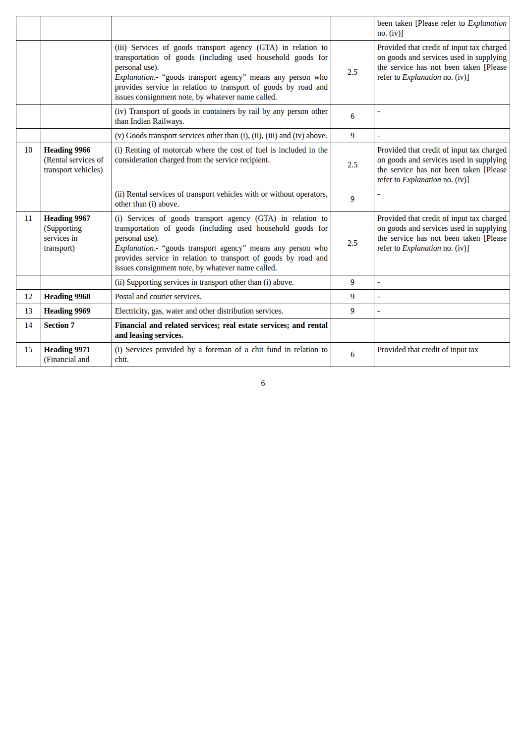| | | | | been taken [Please refer to Explanation no. (iv)] |
| | | (iii) Services of goods transport agency (GTA) in relation to transportation of goods (including used household goods for personal use). Explanation .- “goods transport agency” means any person who provides service in relation to transport of goods by road and issues consignment note, by whatever name called. | 2.5 | Provided that credit of input tax charged on goods and services used in supplying the service has not been taken [Please refer to Explanation no. (iv)] |
| | | (iv) Transport of goods in containers by rail by any person other than Indian Railways. | 6 | - |
| | | (v) Goods transport services other than (i), (ii), (iii) and (iv) above. | 9 | - |
| 10 | Heading 9966 (Rental services of transport vehicles) | (i) Renting of motorcab where the cost of fuel is included in the consideration charged from the service recipient. | 2.5 | Provided that credit of input tax charged on goods and services used in supplying the service has not been taken [Please refer to Explanation no. (iv)] |
| | | (ii) Rental services of transport vehicles with or without operators, other than (i) above. | 9 | - |
| 11 | Heading 9967 (Supporting services in transport) | (i) Services of goods transport agency (GTA) in relation to transportation of goods (including used household goods for personal use). Explanation .- “goods transport agency” means any person who provides service in relation to transport of goods by road and issues consignment note, by whatever name called. | 2.5 | Provided that credit of input tax charged on goods and services used in supplying the service has not been taken [Please refer to Explanation no. (iv)] |
| | | (ii) Supporting services in transport other than (i) above. | 9 | - |
| 12 | Heading 9968 | Postal and courier services. | 9 | - |
| 13 | Heading 9969 | Electricity, gas, water and other distribution services. | 9 | - |
| 14 | Section 7 | Financial and related services; real estate services; and rental and leasing services. | | |
| 15 | Heading 9971 (Financial and | (i) Services provided by a foreman of a chit fund in relation to chit. | 6 | Provided that credit of input tax |
6